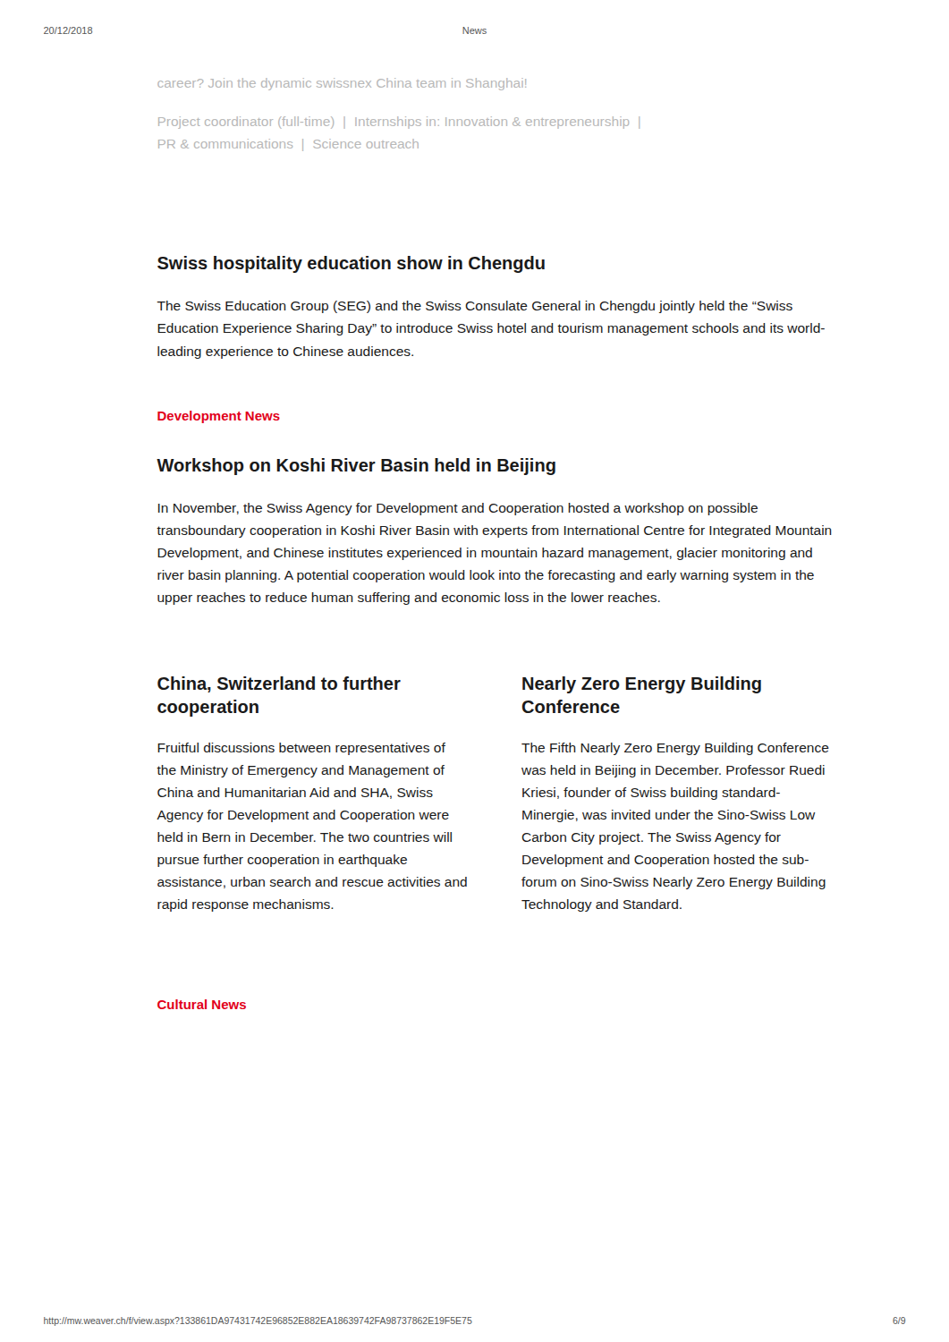20/12/2018
News
career? Join the dynamic swissnex China team in Shanghai!
Project coordinator (full-time) | Internships in: Innovation & entrepreneurship |
PR & communications | Science outreach
Swiss hospitality education show in Chengdu
The Swiss Education Group (SEG) and the Swiss Consulate General in Chengdu jointly held the “Swiss Education Experience Sharing Day” to introduce Swiss hotel and tourism management schools and its world-leading experience to Chinese audiences.
Development News
Workshop on Koshi River Basin held in Beijing
In November, the Swiss Agency for Development and Cooperation hosted a workshop on possible transboundary cooperation in Koshi River Basin with experts from International Centre for Integrated Mountain Development, and Chinese institutes experienced in mountain hazard management, glacier monitoring and river basin planning. A potential cooperation would look into the forecasting and early warning system in the upper reaches to reduce human suffering and economic loss in the lower reaches.
China, Switzerland to further cooperation
Fruitful discussions between representatives of the Ministry of Emergency and Management of China and Humanitarian Aid and SHA, Swiss Agency for Development and Cooperation were held in Bern in December. The two countries will pursue further cooperation in earthquake assistance, urban search and rescue activities and rapid response mechanisms.
Nearly Zero Energy Building Conference
The Fifth Nearly Zero Energy Building Conference was held in Beijing in December. Professor Ruedi Kriesi, founder of Swiss building standard-Minergie, was invited under the Sino-Swiss Low Carbon City project. The Swiss Agency for Development and Cooperation hosted the sub-forum on Sino-Swiss Nearly Zero Energy Building Technology and Standard.
Cultural News
http://mw.weaver.ch/f/view.aspx?133861DA97431742E96852E882EA18639742FA98737862E19F5E75
6/9